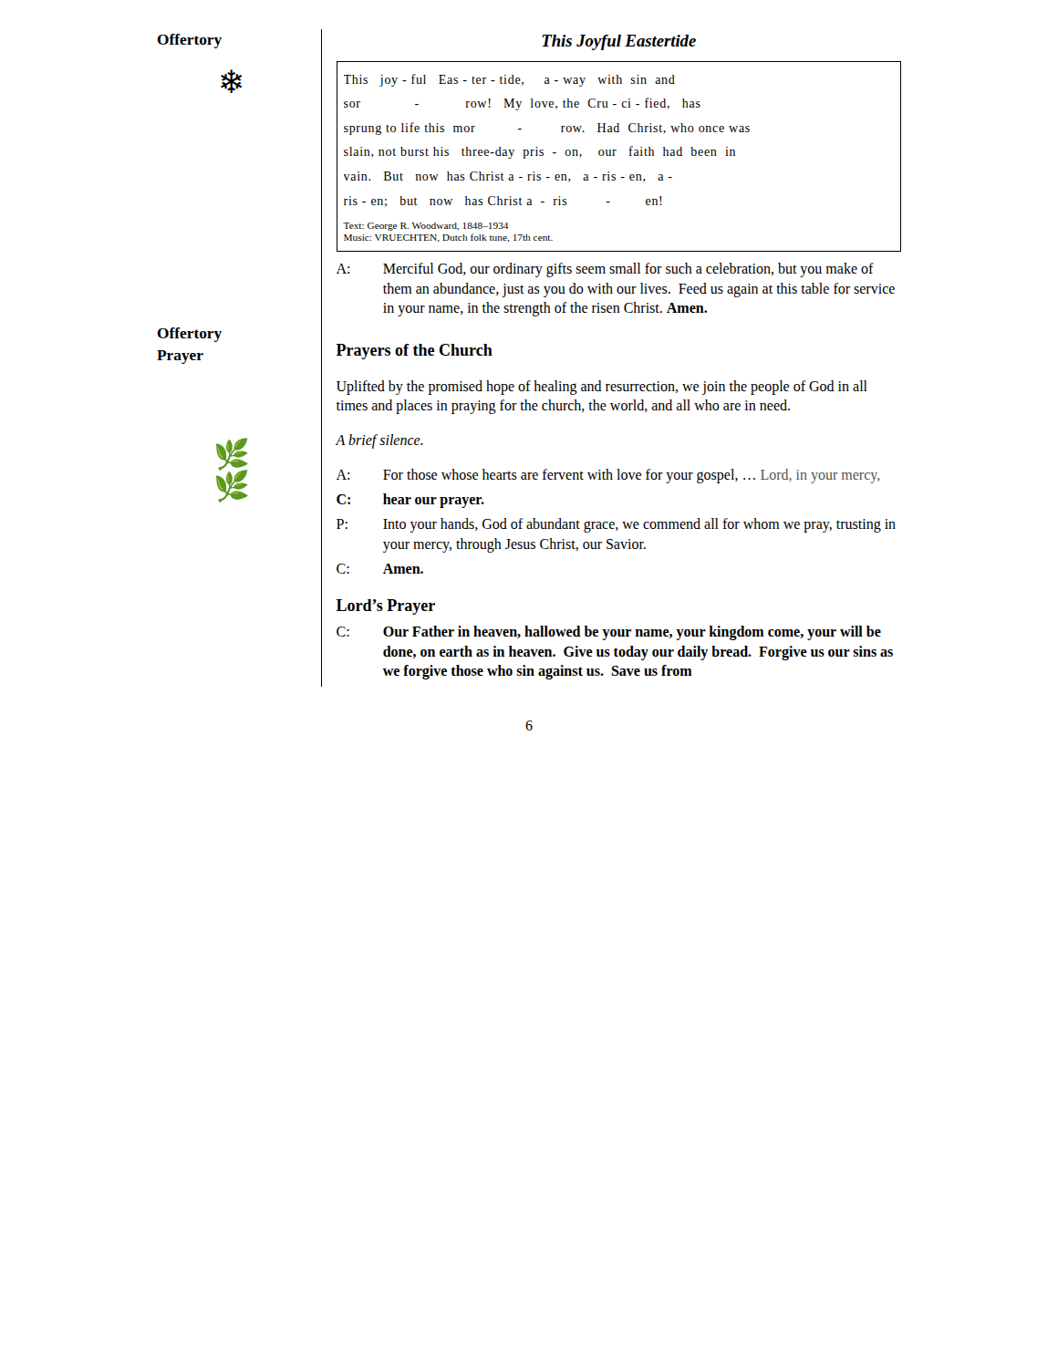Offertory
❄
This Joyful Eastertide
This joy - ful Eas - ter - tide, a - way with sin and
sor - row! My love, the Cru - ci - fied, has
sprung to life this mor - row. Had Christ, who once was
slain, not burst his three-day pris - on, our faith had been in
vain. But now has Christ a - ris - en, a - ris - en, a -
ris - en; but now has Christ a - ris - en!
Text: George R. Woodward, 1848–1934
Music: VRUECHTEN, Dutch folk tune, 17th cent.
A:
Merciful God, our ordinary gifts seem small for such a celebration, but you make of them an abundance, just as you do with our lives. Feed us again at this table for service in your name, in the strength of the risen Christ. Amen.
Offertory
Prayer
🌿
🌿
Prayers of the Church
Uplifted by the promised hope of healing and resurrection, we join the people of God in all times and places in praying for the church, the world, and all who are in need.
A brief silence.
A:
For those whose hearts are fervent with love for your gospel, … Lord, in your mercy,
C:
hear our prayer.
P:
Into your hands, God of abundant grace, we commend all for whom we pray, trusting in your mercy, through Jesus Christ, our Savior.
C:
Amen.
Lord’s Prayer
C:
Our Father in heaven, hallowed be your name, your kingdom come, your will be done, on earth as in heaven. Give us today our daily bread. Forgive us our sins as we forgive those who sin against us. Save us from
6